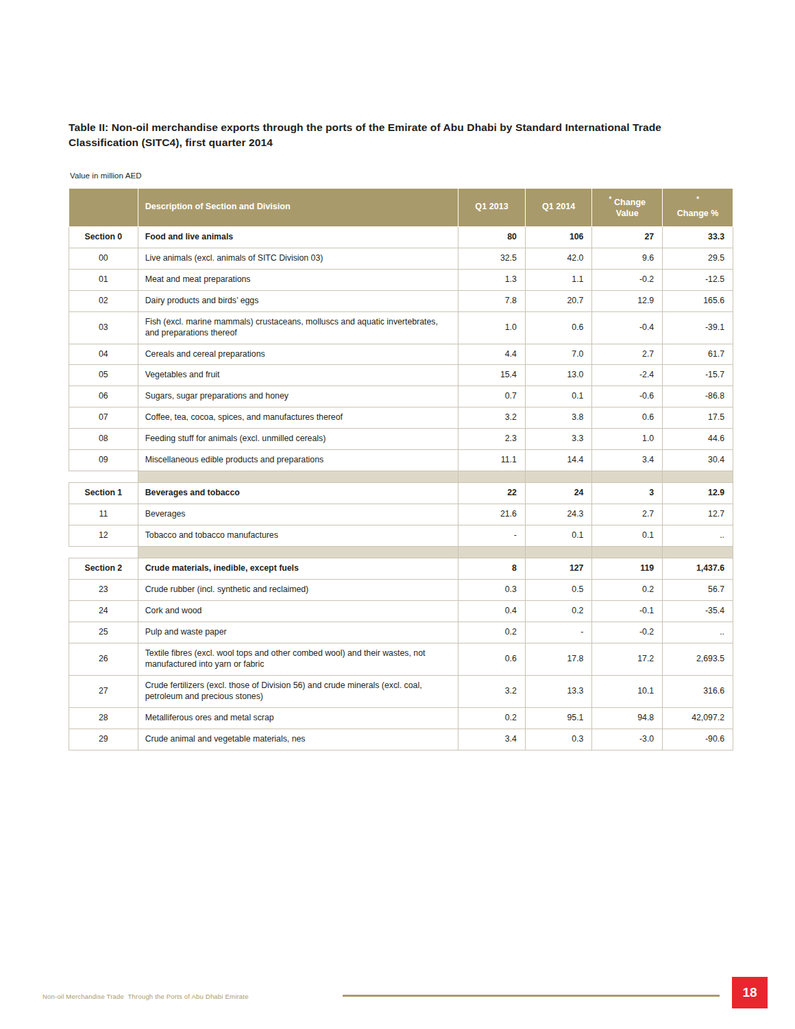Table II: Non-oil merchandise exports through the ports of the Emirate of Abu Dhabi by Standard International Trade Classification (SITC4), first quarter 2014
Value in million AED
| | Description of Section and Division | Q1 2013 | Q1 2014 | * Change Value | * Change % |
| --- | --- | --- | --- | --- | --- |
| Section 0 | Food and live animals | 80 | 106 | 27 | 33.3 |
| 00 | Live animals (excl. animals of SITC Division 03) | 32.5 | 42.0 | 9.6 | 29.5 |
| 01 | Meat and meat preparations | 1.3 | 1.1 | -0.2 | -12.5 |
| 02 | Dairy products and birds’ eggs | 7.8 | 20.7 | 12.9 | 165.6 |
| 03 | Fish (excl. marine mammals) crustaceans, molluscs and aquatic invertebrates, and preparations thereof | 1.0 | 0.6 | -0.4 | -39.1 |
| 04 | Cereals and cereal preparations | 4.4 | 7.0 | 2.7 | 61.7 |
| 05 | Vegetables and fruit | 15.4 | 13.0 | -2.4 | -15.7 |
| 06 | Sugars, sugar preparations and honey | 0.7 | 0.1 | -0.6 | -86.8 |
| 07 | Coffee, tea, cocoa, spices, and manufactures thereof | 3.2 | 3.8 | 0.6 | 17.5 |
| 08 | Feeding stuff for animals (excl. unmilled cereals) | 2.3 | 3.3 | 1.0 | 44.6 |
| 09 | Miscellaneous edible products and preparations | 11.1 | 14.4 | 3.4 | 30.4 |
| Section 1 | Beverages and tobacco | 22 | 24 | 3 | 12.9 |
| 11 | Beverages | 21.6 | 24.3 | 2.7 | 12.7 |
| 12 | Tobacco and tobacco manufactures | - | 0.1 | 0.1 | .. |
| Section 2 | Crude materials, inedible, except fuels | 8 | 127 | 119 | 1,437.6 |
| 23 | Crude rubber (incl. synthetic and reclaimed) | 0.3 | 0.5 | 0.2 | 56.7 |
| 24 | Cork and wood | 0.4 | 0.2 | -0.1 | -35.4 |
| 25 | Pulp and waste paper | 0.2 | - | -0.2 | .. |
| 26 | Textile fibres (excl. wool tops and other combed wool) and their wastes, not manufactured into yarn or fabric | 0.6 | 17.8 | 17.2 | 2,693.5 |
| 27 | Crude fertilizers (excl. those of Division 56) and crude minerals (excl. coal, petroleum and precious stones) | 3.2 | 13.3 | 10.1 | 316.6 |
| 28 | Metalliferous ores and metal scrap | 0.2 | 95.1 | 94.8 | 42,097.2 |
| 29 | Crude animal and vegetable materials, nes | 3.4 | 0.3 | -3.0 | -90.6 |
Non-oil Merchandise Trade Through the Ports of Abu Dhabi Emirate
18